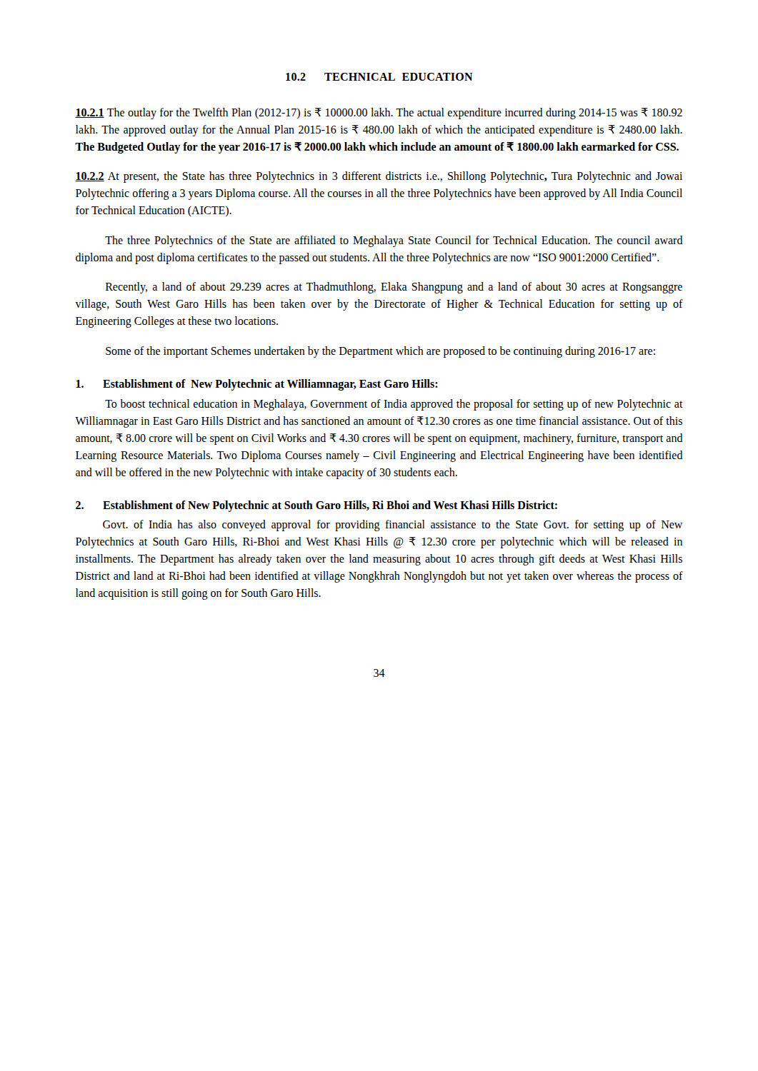10.2 TECHNICAL EDUCATION
10.2.1 The outlay for the Twelfth Plan (2012-17) is ₹ 10000.00 lakh. The actual expenditure incurred during 2014-15 was ₹ 180.92 lakh. The approved outlay for the Annual Plan 2015-16 is ₹ 480.00 lakh of which the anticipated expenditure is ₹ 2480.00 lakh. The Budgeted Outlay for the year 2016-17 is ₹ 2000.00 lakh which include an amount of ₹ 1800.00 lakh earmarked for CSS.
10.2.2 At present, the State has three Polytechnics in 3 different districts i.e., Shillong Polytechnic, Tura Polytechnic and Jowai Polytechnic offering a 3 years Diploma course. All the courses in all the three Polytechnics have been approved by All India Council for Technical Education (AICTE).
The three Polytechnics of the State are affiliated to Meghalaya State Council for Technical Education. The council award diploma and post diploma certificates to the passed out students. All the three Polytechnics are now “ISO 9001:2000 Certified”.
Recently, a land of about 29.239 acres at Thadmuthlong, Elaka Shangpung and a land of about 30 acres at Rongsanggre village, South West Garo Hills has been taken over by the Directorate of Higher & Technical Education for setting up of Engineering Colleges at these two locations.
Some of the important Schemes undertaken by the Department which are proposed to be continuing during 2016-17 are:
1. Establishment of New Polytechnic at Williamnagar, East Garo Hills:
To boost technical education in Meghalaya, Government of India approved the proposal for setting up of new Polytechnic at Williamnagar in East Garo Hills District and has sanctioned an amount of ₹12.30 crores as one time financial assistance. Out of this amount, ₹ 8.00 crore will be spent on Civil Works and ₹ 4.30 crores will be spent on equipment, machinery, furniture, transport and Learning Resource Materials. Two Diploma Courses namely – Civil Engineering and Electrical Engineering have been identified and will be offered in the new Polytechnic with intake capacity of 30 students each.
2. Establishment of New Polytechnic at South Garo Hills, Ri Bhoi and West Khasi Hills District:
Govt. of India has also conveyed approval for providing financial assistance to the State Govt. for setting up of New Polytechnics at South Garo Hills, Ri-Bhoi and West Khasi Hills @ ₹ 12.30 crore per polytechnic which will be released in installments. The Department has already taken over the land measuring about 10 acres through gift deeds at West Khasi Hills District and land at Ri-Bhoi had been identified at village Nongkhrah Nonglyngdoh but not yet taken over whereas the process of land acquisition is still going on for South Garo Hills.
34